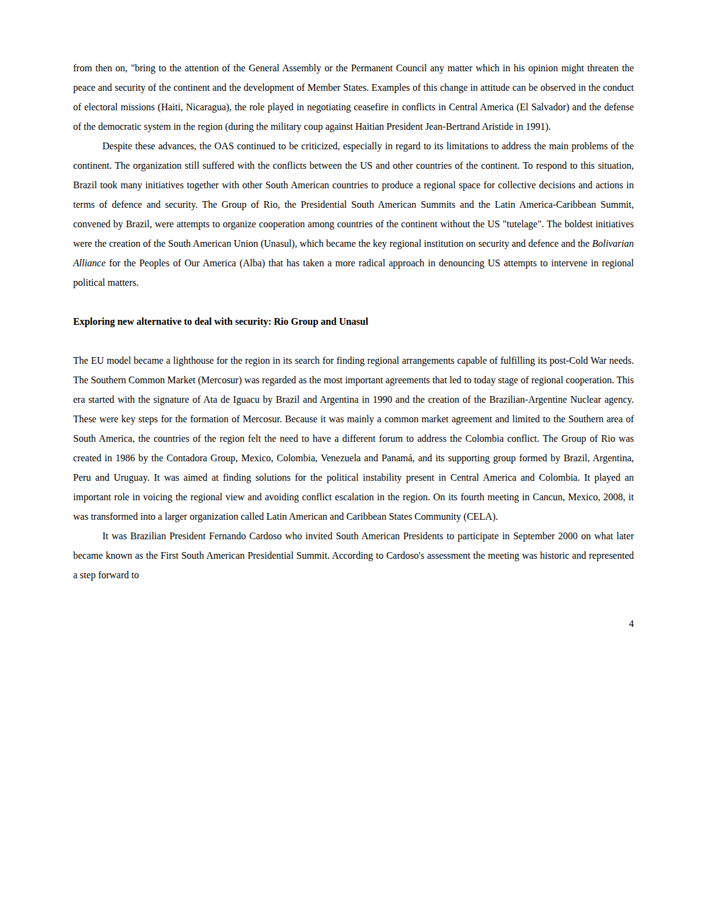from then on, "bring to the attention of the General Assembly or the Permanent Council any matter which in his opinion might threaten the peace and security of the continent and the development of Member States. Examples of this change in attitude can be observed in the conduct of electoral missions (Haiti, Nicaragua), the role played in negotiating ceasefire in conflicts in Central America (El Salvador) and the defense of the democratic system in the region (during the military coup against Haitian President Jean-Bertrand Aristide in 1991).
Despite these advances, the OAS continued to be criticized, especially in regard to its limitations to address the main problems of the continent. The organization still suffered with the conflicts between the US and other countries of the continent. To respond to this situation, Brazil took many initiatives together with other South American countries to produce a regional space for collective decisions and actions in terms of defence and security. The Group of Rio, the Presidential South American Summits and the Latin America-Caribbean Summit, convened by Brazil, were attempts to organize cooperation among countries of the continent without the US "tutelage". The boldest initiatives were the creation of the South American Union (Unasul), which became the key regional institution on security and defence and the Bolivarian Alliance for the Peoples of Our America (Alba) that has taken a more radical approach in denouncing US attempts to intervene in regional political matters.
Exploring new alternative to deal with security: Rio Group and Unasul
The EU model became a lighthouse for the region in its search for finding regional arrangements capable of fulfilling its post-Cold War needs. The Southern Common Market (Mercosur) was regarded as the most important agreements that led to today stage of regional cooperation. This era started with the signature of Ata de Iguacu by Brazil and Argentina in 1990 and the creation of the Brazilian-Argentine Nuclear agency. These were key steps for the formation of Mercosur. Because it was mainly a common market agreement and limited to the Southern area of South America, the countries of the region felt the need to have a different forum to address the Colombia conflict. The Group of Rio was created in 1986 by the Contadora Group, Mexico, Colombia, Venezuela and Panamá, and its supporting group formed by Brazil, Argentina, Peru and Uruguay. It was aimed at finding solutions for the political instability present in Central America and Colombia. It played an important role in voicing the regional view and avoiding conflict escalation in the region. On its fourth meeting in Cancun, Mexico, 2008, it was transformed into a larger organization called Latin American and Caribbean States Community (CELA).
It was Brazilian President Fernando Cardoso who invited South American Presidents to participate in September 2000 on what later became known as the First South American Presidential Summit. According to Cardoso's assessment the meeting was historic and represented a step forward to
4